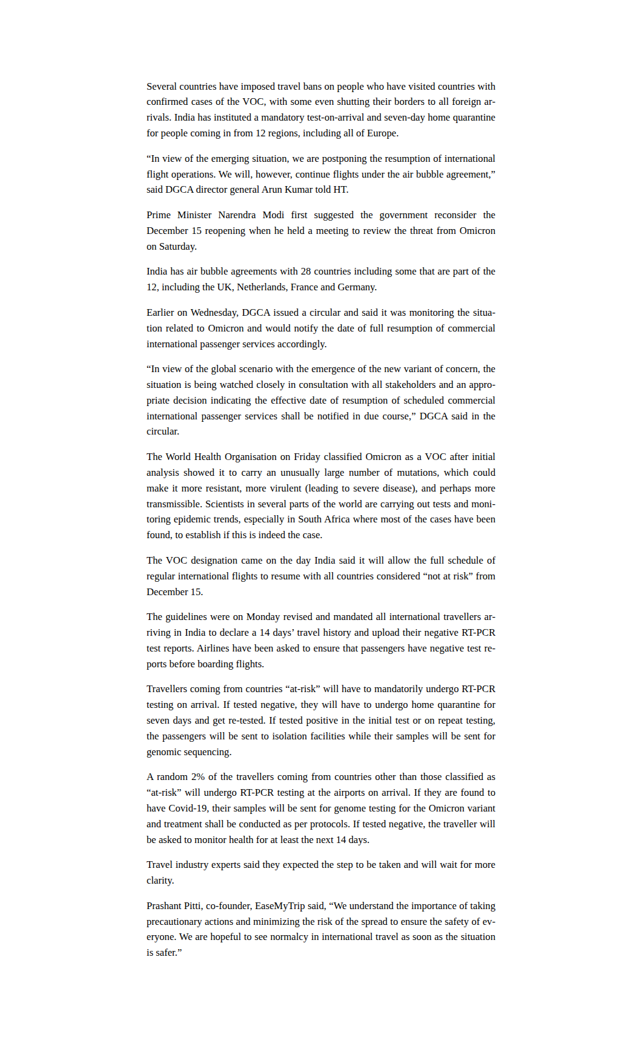Several countries have imposed travel bans on people who have visited countries with confirmed cases of the VOC, with some even shutting their borders to all foreign arrivals. India has instituted a mandatory test-on-arrival and seven-day home quarantine for people coming in from 12 regions, including all of Europe.
“In view of the emerging situation, we are postponing the resumption of international flight operations. We will, however, continue flights under the air bubble agreement,” said DGCA director general Arun Kumar told HT.
Prime Minister Narendra Modi first suggested the government reconsider the December 15 reopening when he held a meeting to review the threat from Omicron on Saturday.
India has air bubble agreements with 28 countries including some that are part of the 12, including the UK, Netherlands, France and Germany.
Earlier on Wednesday, DGCA issued a circular and said it was monitoring the situation related to Omicron and would notify the date of full resumption of commercial international passenger services accordingly.
“In view of the global scenario with the emergence of the new variant of concern, the situation is being watched closely in consultation with all stakeholders and an appropriate decision indicating the effective date of resumption of scheduled commercial international passenger services shall be notified in due course,” DGCA said in the circular.
The World Health Organisation on Friday classified Omicron as a VOC after initial analysis showed it to carry an unusually large number of mutations, which could make it more resistant, more virulent (leading to severe disease), and perhaps more transmissible. Scientists in several parts of the world are carrying out tests and monitoring epidemic trends, especially in South Africa where most of the cases have been found, to establish if this is indeed the case.
The VOC designation came on the day India said it will allow the full schedule of regular international flights to resume with all countries considered “not at risk” from December 15.
The guidelines were on Monday revised and mandated all international travellers arriving in India to declare a 14 days’ travel history and upload their negative RT-PCR test reports. Airlines have been asked to ensure that passengers have negative test reports before boarding flights.
Travellers coming from countries “at-risk” will have to mandatorily undergo RT-PCR testing on arrival. If tested negative, they will have to undergo home quarantine for seven days and get re-tested. If tested positive in the initial test or on repeat testing, the passengers will be sent to isolation facilities while their samples will be sent for genomic sequencing.
A random 2% of the travellers coming from countries other than those classified as “at-risk” will undergo RT-PCR testing at the airports on arrival. If they are found to have Covid-19, their samples will be sent for genome testing for the Omicron variant and treatment shall be conducted as per protocols. If tested negative, the traveller will be asked to monitor health for at least the next 14 days.
Travel industry experts said they expected the step to be taken and will wait for more clarity.
Prashant Pitti, co-founder, EaseMyTrip said, “We understand the importance of taking precautionary actions and minimizing the risk of the spread to ensure the safety of everyone. We are hopeful to see normalcy in international travel as soon as the situation is safer.”